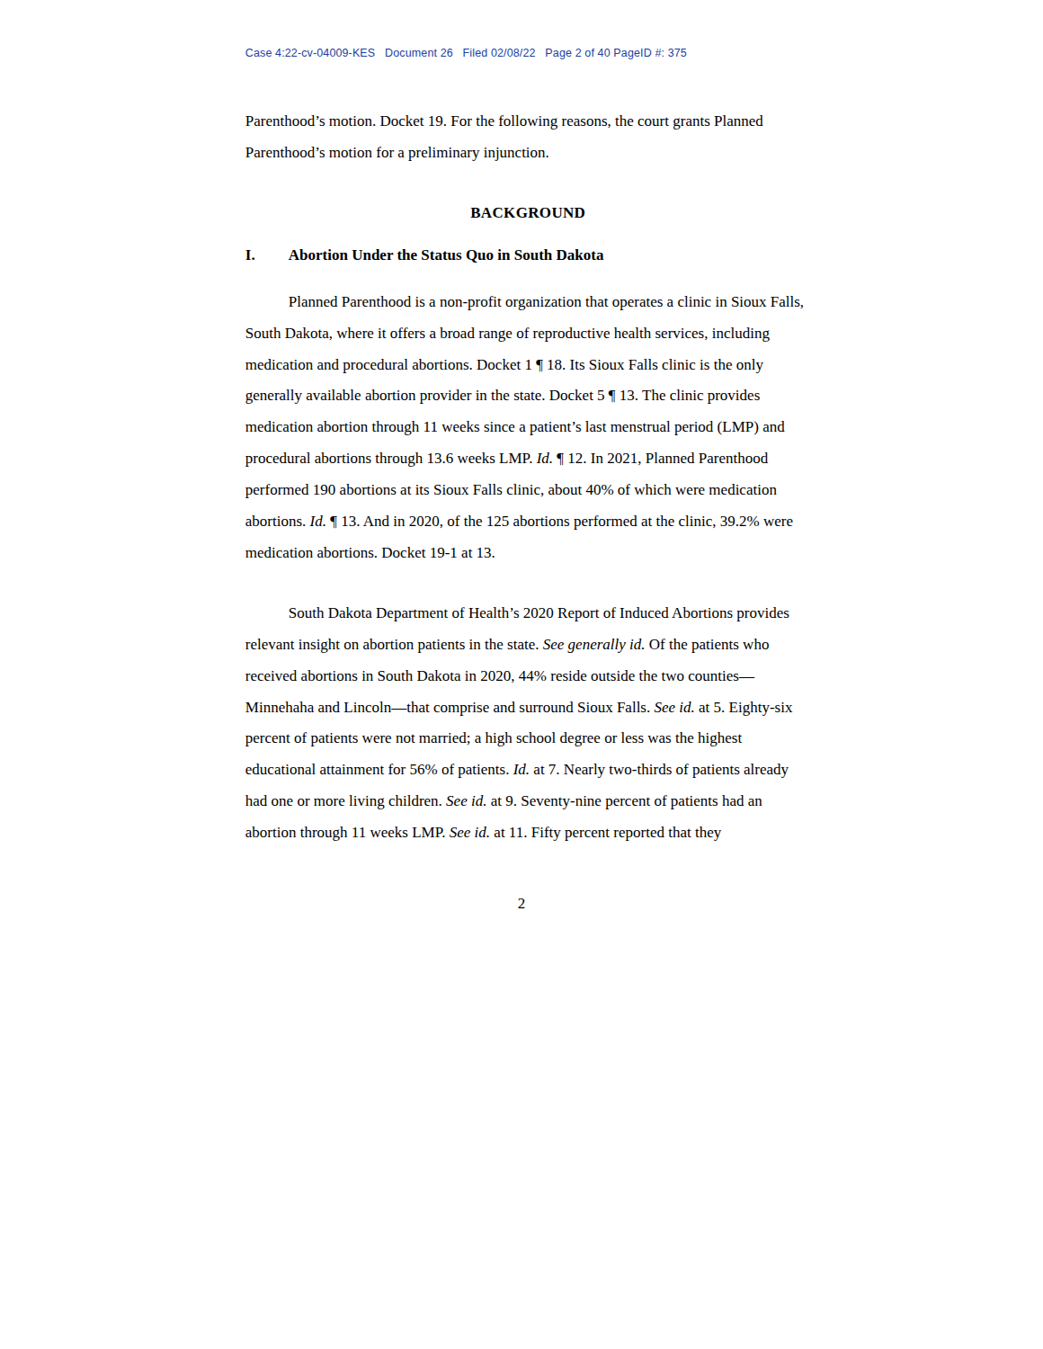Case 4:22-cv-04009-KES Document 26 Filed 02/08/22 Page 2 of 40 PageID #: 375
Parenthood’s motion. Docket 19. For the following reasons, the court grants Planned Parenthood’s motion for a preliminary injunction.
BACKGROUND
I. Abortion Under the Status Quo in South Dakota
Planned Parenthood is a non-profit organization that operates a clinic in Sioux Falls, South Dakota, where it offers a broad range of reproductive health services, including medication and procedural abortions. Docket 1 ¶ 18. Its Sioux Falls clinic is the only generally available abortion provider in the state. Docket 5 ¶ 13. The clinic provides medication abortion through 11 weeks since a patient’s last menstrual period (LMP) and procedural abortions through 13.6 weeks LMP. Id. ¶ 12. In 2021, Planned Parenthood performed 190 abortions at its Sioux Falls clinic, about 40% of which were medication abortions. Id. ¶ 13. And in 2020, of the 125 abortions performed at the clinic, 39.2% were medication abortions. Docket 19-1 at 13.
South Dakota Department of Health’s 2020 Report of Induced Abortions provides relevant insight on abortion patients in the state. See generally id. Of the patients who received abortions in South Dakota in 2020, 44% reside outside the two counties—Minnehaha and Lincoln—that comprise and surround Sioux Falls. See id. at 5. Eighty-six percent of patients were not married; a high school degree or less was the highest educational attainment for 56% of patients. Id. at 7. Nearly two-thirds of patients already had one or more living children. See id. at 9. Seventy-nine percent of patients had an abortion through 11 weeks LMP. See id. at 11. Fifty percent reported that they
2